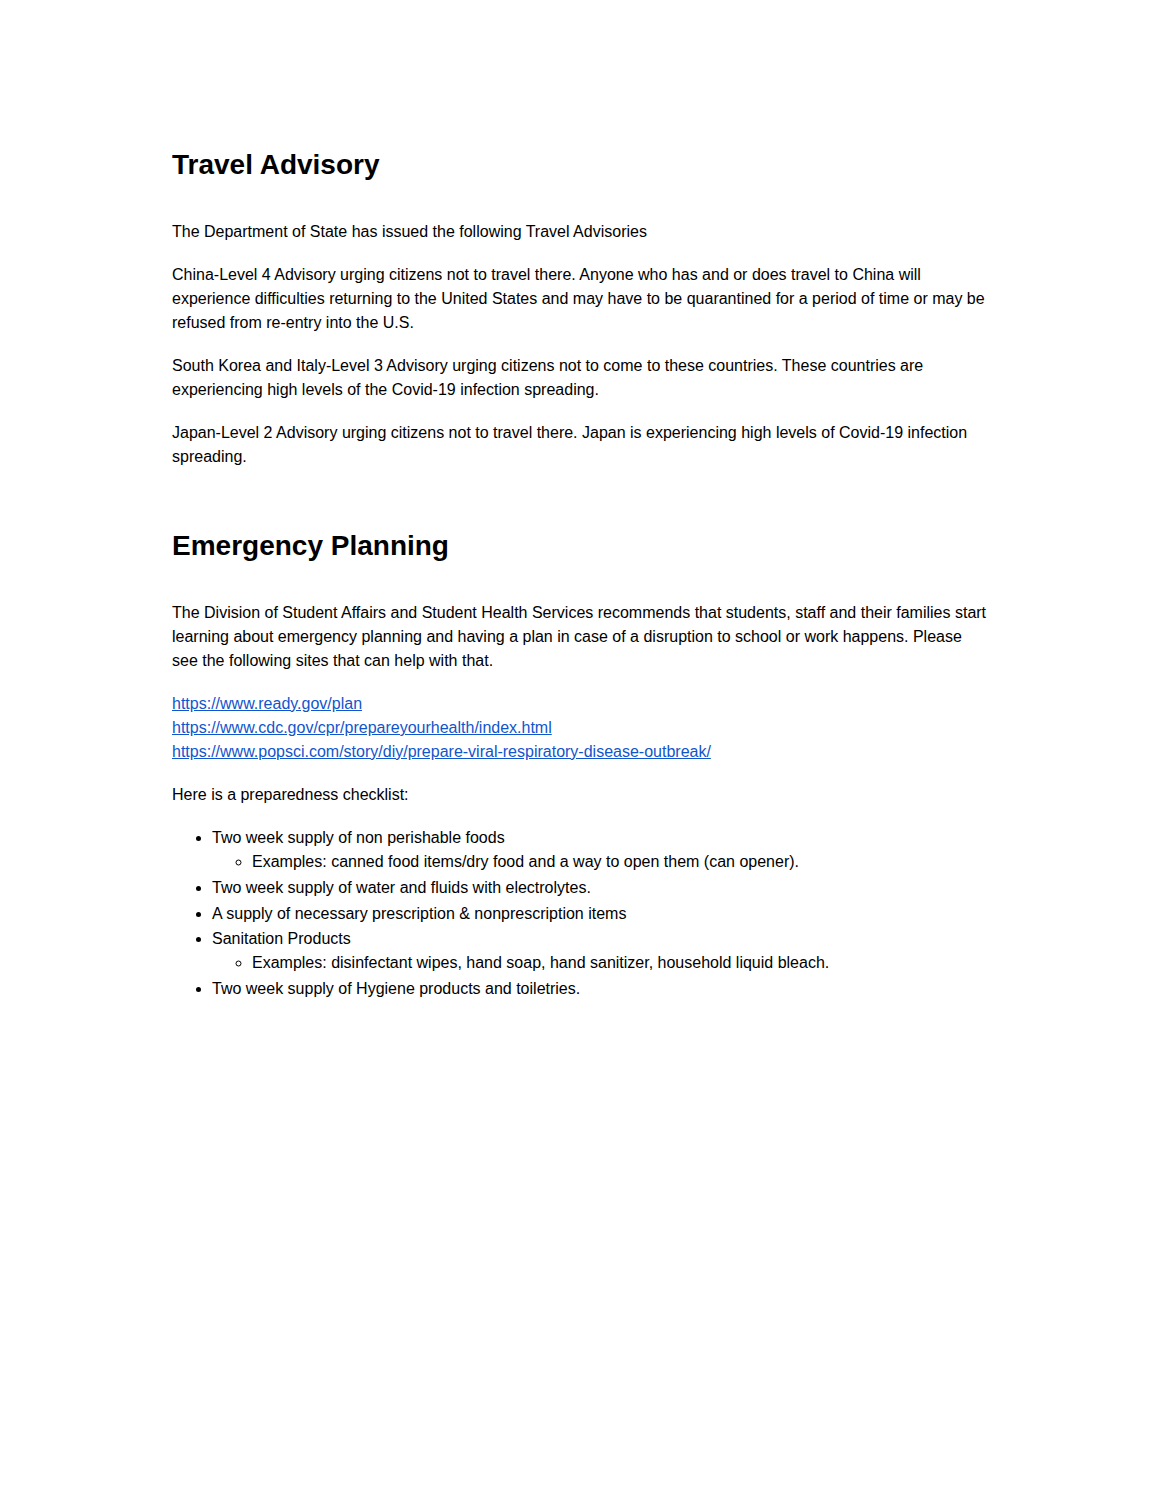Travel Advisory
The Department of State has issued the following Travel Advisories
China-Level 4 Advisory urging citizens not to travel there. Anyone who has and or does travel to China will experience difficulties returning to the United States and may have to be quarantined for a period of time or may be refused from re-entry into the U.S.
South Korea and Italy-Level 3 Advisory urging citizens not to come to these countries. These countries are experiencing high levels of the Covid-19 infection spreading.
Japan-Level 2 Advisory urging citizens not to travel there. Japan is experiencing high levels of Covid-19 infection spreading.
Emergency Planning
The Division of Student Affairs and Student Health Services recommends that students, staff and their families start learning about emergency planning and having a plan in case of a disruption to school or work happens. Please see the following sites that can help with that.
https://www.ready.gov/plan
https://www.cdc.gov/cpr/prepareyourhealth/index.html
https://www.popsci.com/story/diy/prepare-viral-respiratory-disease-outbreak/
Here is a preparedness checklist:
Two week supply of non perishable foods
Examples: canned food items/dry food and a way to open them (can opener).
Two week supply of water and fluids with electrolytes.
A supply of necessary prescription & nonprescription items
Sanitation Products
Examples: disinfectant wipes, hand soap, hand sanitizer, household liquid bleach.
Two week supply of Hygiene products and toiletries.